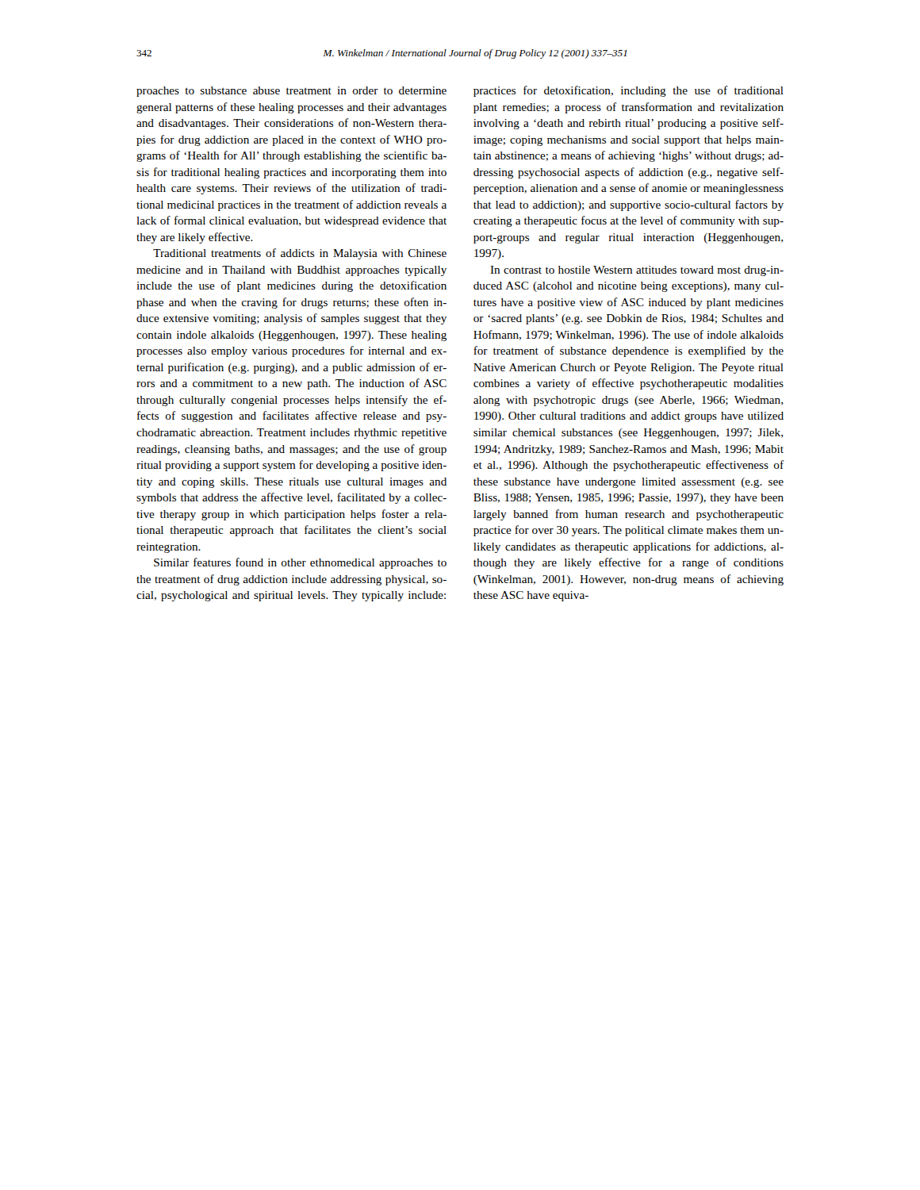342 M. Winkelman / International Journal of Drug Policy 12 (2001) 337–351
proaches to substance abuse treatment in order to determine general patterns of these healing processes and their advantages and disadvantages. Their considerations of non-Western therapies for drug addiction are placed in the context of WHO programs of ‘Health for All’ through establishing the scientific basis for traditional healing practices and incorporating them into health care systems. Their reviews of the utilization of traditional medicinal practices in the treatment of addiction reveals a lack of formal clinical evaluation, but widespread evidence that they are likely effective.
Traditional treatments of addicts in Malaysia with Chinese medicine and in Thailand with Buddhist approaches typically include the use of plant medicines during the detoxification phase and when the craving for drugs returns; these often induce extensive vomiting; analysis of samples suggest that they contain indole alkaloids (Heggenhougen, 1997). These healing processes also employ various procedures for internal and external purification (e.g. purging), and a public admission of errors and a commitment to a new path. The induction of ASC through culturally congenial processes helps intensify the effects of suggestion and facilitates affective release and psychodramatic abreaction. Treatment includes rhythmic repetitive readings, cleansing baths, and massages; and the use of group ritual providing a support system for developing a positive identity and coping skills. These rituals use cultural images and symbols that address the affective level, facilitated by a collective therapy group in which participation helps foster a relational therapeutic approach that facilitates the client’s social reintegration.
Similar features found in other ethnomedical approaches to the treatment of drug addiction include addressing physical, social, psychological and spiritual levels. They typically include: practices for detoxification, including the use of traditional plant remedies; a process of transformation and revitalization involving a ‘death and rebirth ritual’ producing a positive self-image; coping mechanisms and social support that helps maintain abstinence; a means of achieving ‘highs’ without drugs; addressing psychosocial aspects of addiction (e.g., negative self-perception, alienation and a sense of anomie or meaninglessness that lead to addiction); and supportive socio-cultural factors by creating a therapeutic focus at the level of community with support-groups and regular ritual interaction (Heggenhougen, 1997).
In contrast to hostile Western attitudes toward most drug-induced ASC (alcohol and nicotine being exceptions), many cultures have a positive view of ASC induced by plant medicines or ‘sacred plants’ (e.g. see Dobkin de Rios, 1984; Schultes and Hofmann, 1979; Winkelman, 1996). The use of indole alkaloids for treatment of substance dependence is exemplified by the Native American Church or Peyote Religion. The Peyote ritual combines a variety of effective psychotherapeutic modalities along with psychotropic drugs (see Aberle, 1966; Wiedman, 1990). Other cultural traditions and addict groups have utilized similar chemical substances (see Heggenhougen, 1997; Jilek, 1994; Andritzky, 1989; Sanchez-Ramos and Mash, 1996; Mabit et al., 1996). Although the psychotherapeutic effectiveness of these substance have undergone limited assessment (e.g. see Bliss, 1988; Yensen, 1985, 1996; Passie, 1997), they have been largely banned from human research and psychotherapeutic practice for over 30 years. The political climate makes them unlikely candidates as therapeutic applications for addictions, although they are likely effective for a range of conditions (Winkelman, 2001). However, non-drug means of achieving these ASC have equiva-